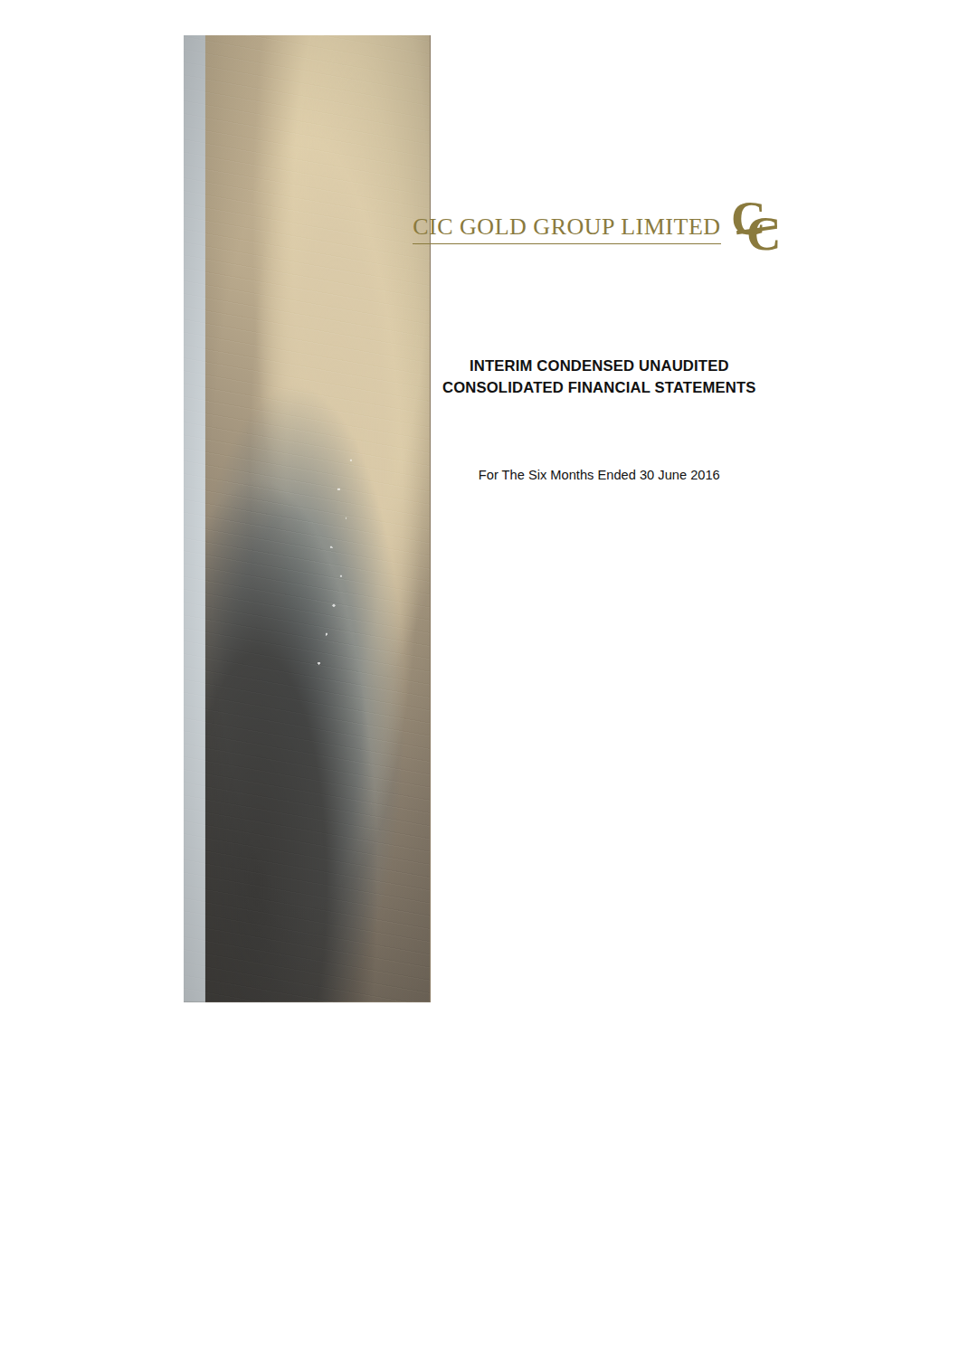CIC GOLD GROUP LIMITED
C C
Interim Condensed Unaudited
Consolidated Financial Statements
For The Six Months Ended 30 June 2016